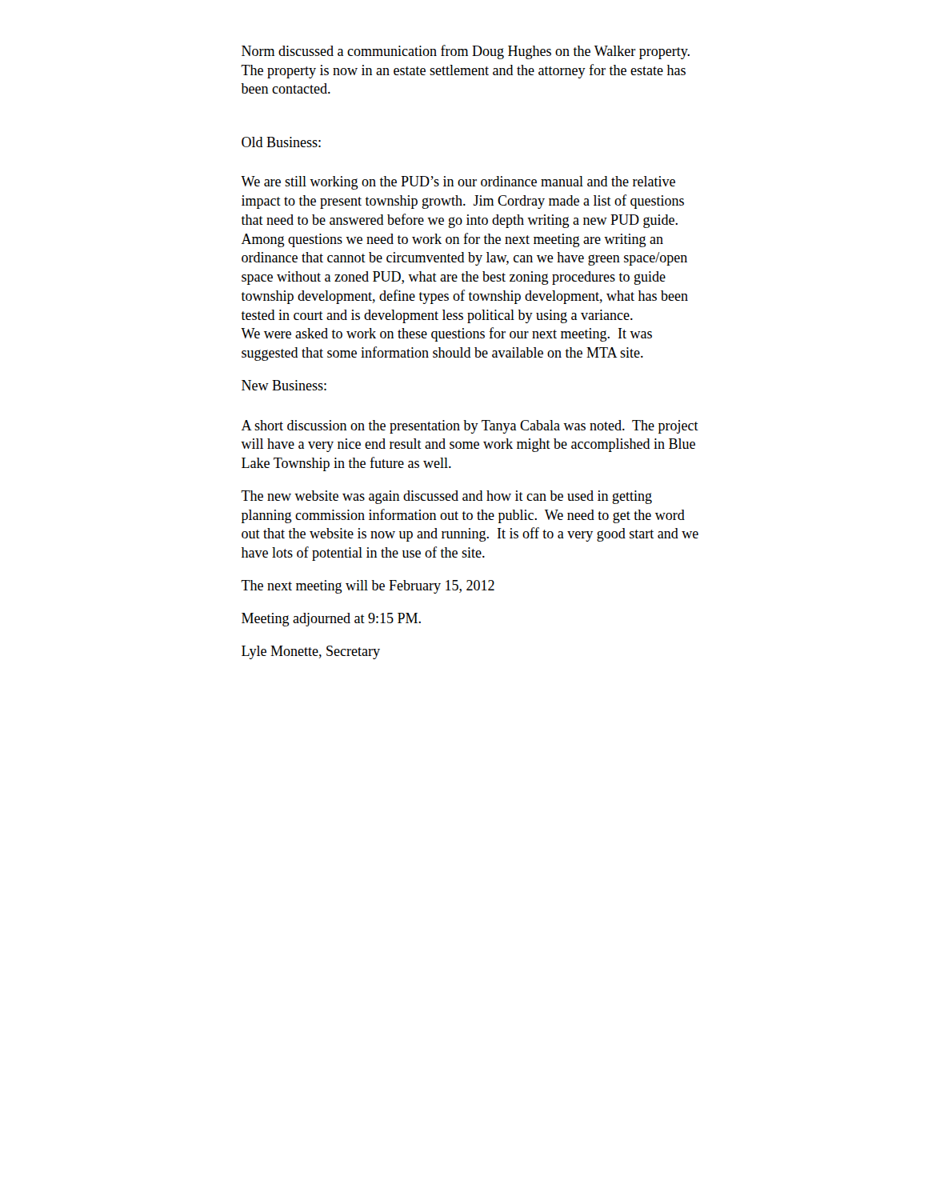Norm discussed a communication from Doug Hughes on the Walker property. The property is now in an estate settlement and the attorney for the estate has been contacted.
Old Business:
We are still working on the PUD’s in our ordinance manual and the relative impact to the present township growth. Jim Cordray made a list of questions that need to be answered before we go into depth writing a new PUD guide.
Among questions we need to work on for the next meeting are writing an ordinance that cannot be circumvented by law, can we have green space/open space without a zoned PUD, what are the best zoning procedures to guide township development, define types of township development, what has been tested in court and is development less political by using a variance.
We were asked to work on these questions for our next meeting. It was suggested that some information should be available on the MTA site.
New Business:
A short discussion on the presentation by Tanya Cabala was noted. The project will have a very nice end result and some work might be accomplished in Blue Lake Township in the future as well.
The new website was again discussed and how it can be used in getting planning commission information out to the public. We need to get the word out that the website is now up and running. It is off to a very good start and we have lots of potential in the use of the site.
The next meeting will be February 15, 2012
Meeting adjourned at 9:15 PM.
Lyle Monette, Secretary